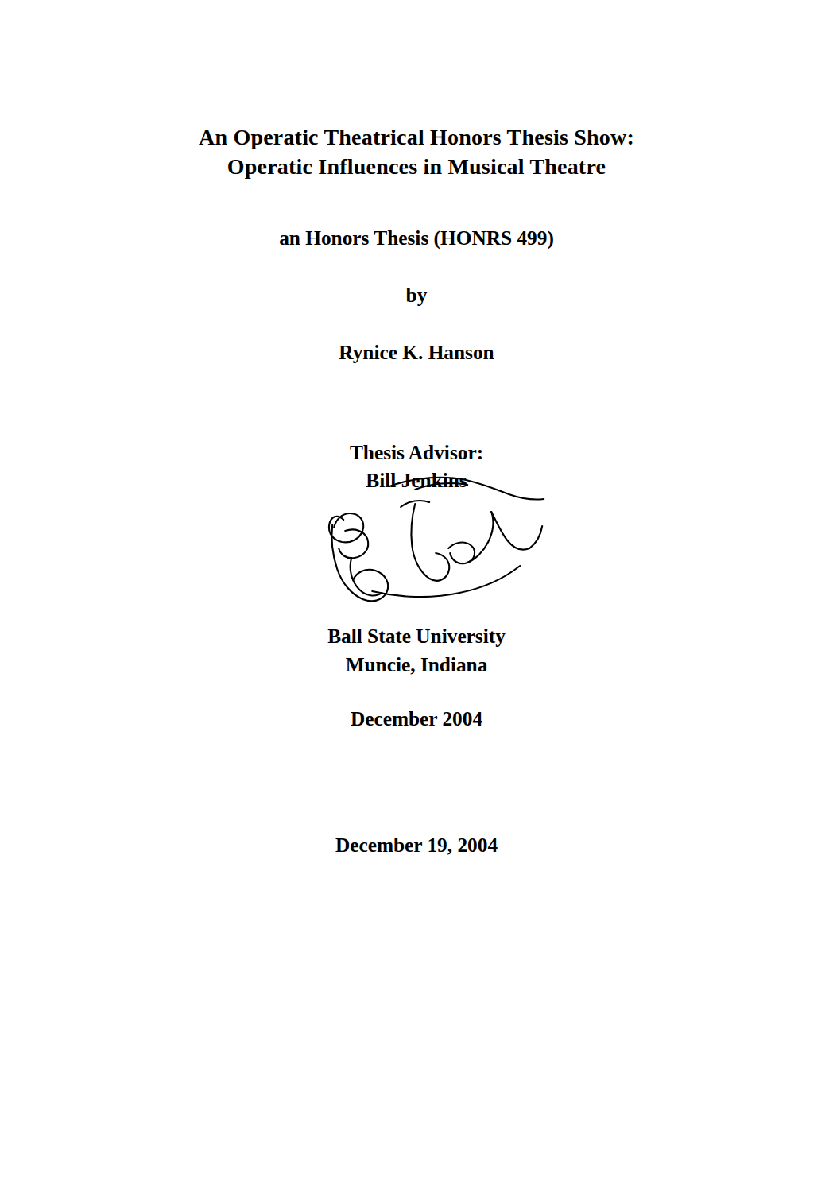An Operatic Theatrical Honors Thesis Show:
Operatic Influences in Musical Theatre
an Honors Thesis (HONRS 499)
by
Rynice K. Hanson
Thesis Advisor:
Bill Jenkins
Ball State University
Muncie, Indiana
December 2004
December 19, 2004